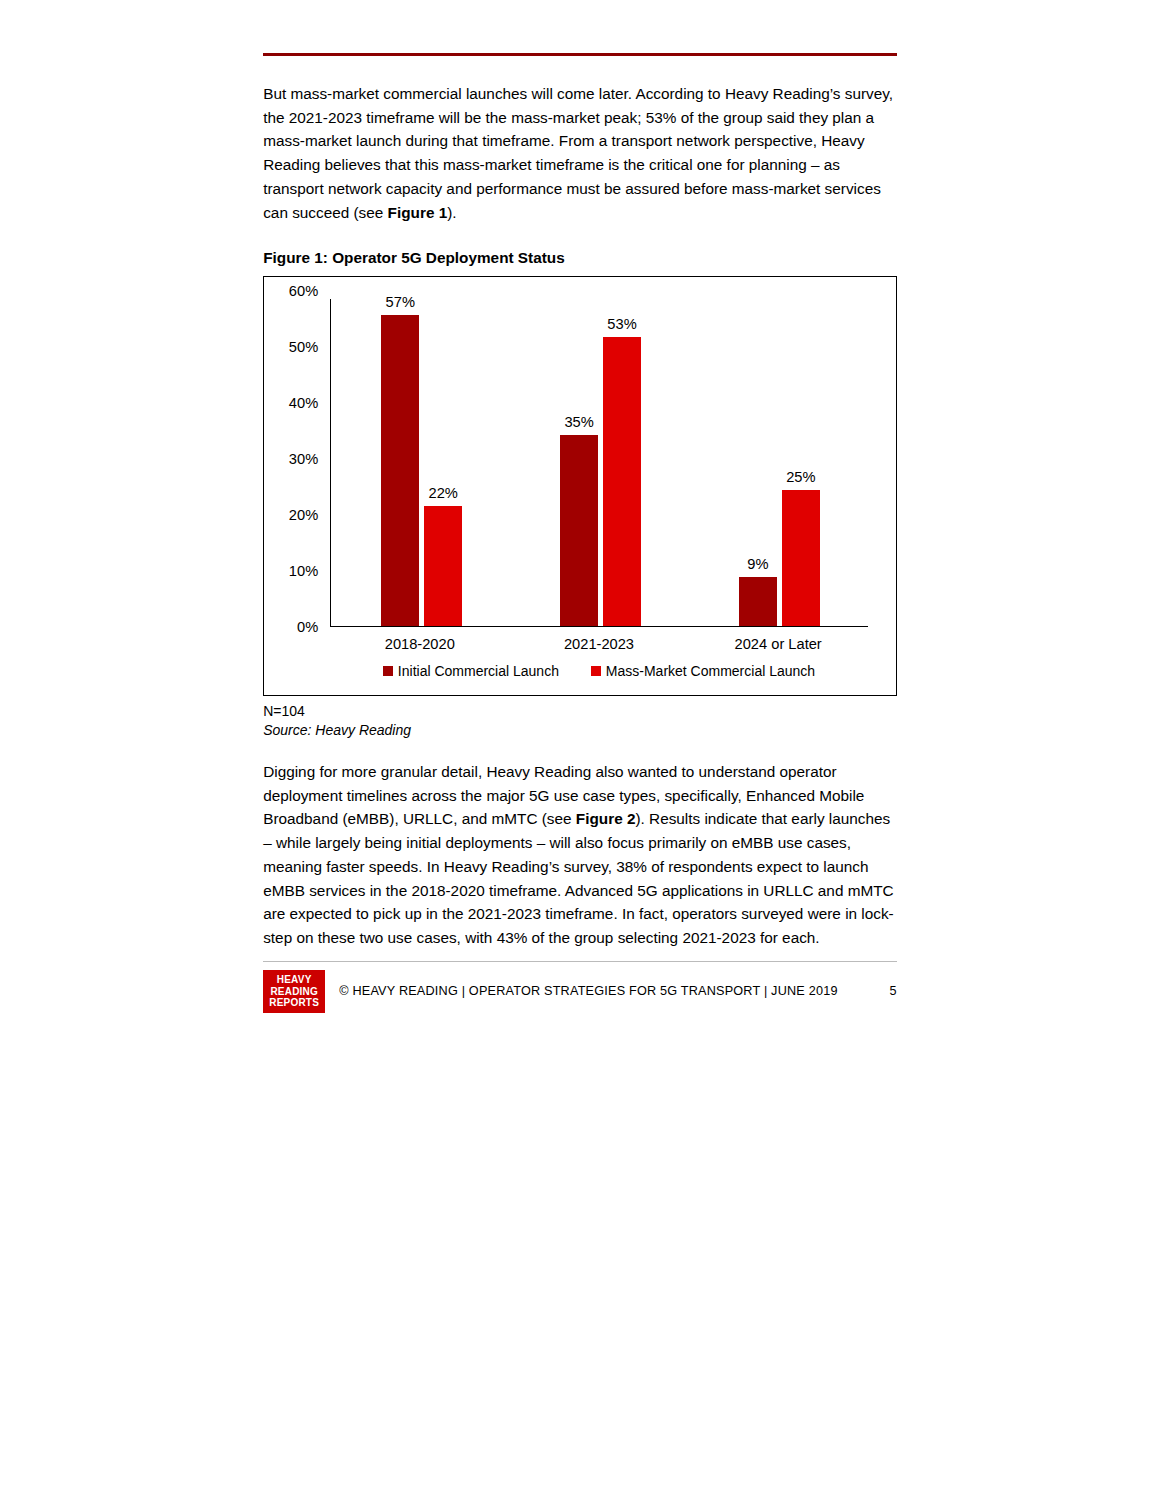But mass-market commercial launches will come later. According to Heavy Reading’s survey, the 2021-2023 timeframe will be the mass-market peak; 53% of the group said they plan a mass-market launch during that timeframe. From a transport network perspective, Heavy Reading believes that this mass-market timeframe is the critical one for planning – as transport network capacity and performance must be assured before mass-market services can succeed (see Figure 1).
Figure 1: Operator 5G Deployment Status
60%
50%
40%
30%
20%
10%
0%
57%
22%
35%
53%
9%
25%
2018-2020 2021-2023 2024 or Later
Initial Commercial Launch Mass-Market Commercial Launch
N=104
Source: Heavy Reading
Digging for more granular detail, Heavy Reading also wanted to understand operator deployment timelines across the major 5G use case types, specifically, Enhanced Mobile Broadband (eMBB), URLLC, and mMTC (see Figure 2). Results indicate that early launches – while largely being initial deployments – will also focus primarily on eMBB use cases, meaning faster speeds. In Heavy Reading’s survey, 38% of respondents expect to launch eMBB services in the 2018-2020 timeframe. Advanced 5G applications in URLLC and mMTC are expected to pick up in the 2021-2023 timeframe. In fact, operators surveyed were in lock-step on these two use cases, with 43% of the group selecting 2021-2023 for each.
HEAVY
READING
REPORTS
© HEAVY READING | OPERATOR STRATEGIES FOR 5G TRANSPORT | JUNE 2019
5